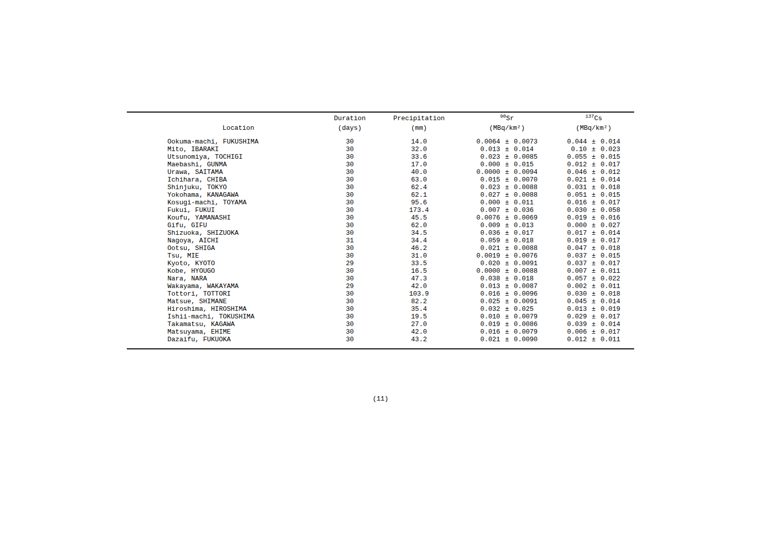| Location | Duration | Precipitation | 90 Sr | 137 Cs |
| --- | --- | --- | --- | --- |
| (days) | (mm) | (MBq/km²) | (MBq/km²) |
| Ookuma-machi, FUKUSHIMA | 30 | 14.0 | 0.0064 | ± | 0.0073 | 0.044 | ± | 0.014 |
| Mito, IBARAKI | 30 | 32.0 | 0.013 | ± | 0.014 | 0.10 | ± | 0.023 |
| Utsunomiya, TOCHIGI | 30 | 33.6 | 0.023 | ± | 0.0085 | 0.055 | ± | 0.015 |
| Maebashi, GUNMA | 30 | 17.0 | 0.000 | ± | 0.015 | 0.012 | ± | 0.017 |
| Urawa, SAITAMA | 30 | 40.0 | 0.0000 | ± | 0.0094 | 0.046 | ± | 0.012 |
| Ichihara, CHIBA | 30 | 63.0 | 0.015 | ± | 0.0070 | 0.021 | ± | 0.014 |
| Shinjuku, TOKYO | 30 | 62.4 | 0.023 | ± | 0.0088 | 0.031 | ± | 0.018 |
| Yokohama, KANAGAWA | 30 | 62.1 | 0.027 | ± | 0.0088 | 0.051 | ± | 0.015 |
| Kosugi-machi, TOYAMA | 30 | 95.6 | 0.000 | ± | 0.011 | 0.016 | ± | 0.017 |
| Fukui, FUKUI | 30 | 173.4 | 0.007 | ± | 0.036 | 0.030 | ± | 0.058 |
| Koufu, YAMANASHI | 30 | 45.5 | 0.0076 | ± | 0.0069 | 0.019 | ± | 0.016 |
| Gifu, GIFU | 30 | 62.0 | 0.009 | ± | 0.013 | 0.000 | ± | 0.027 |
| Shizuoka, SHIZUOKA | 30 | 34.5 | 0.036 | ± | 0.017 | 0.017 | ± | 0.014 |
| Nagoya, AICHI | 31 | 34.4 | 0.059 | ± | 0.018 | 0.019 | ± | 0.017 |
| Ootsu, SHIGA | 30 | 46.2 | 0.021 | ± | 0.0088 | 0.047 | ± | 0.018 |
| Tsu, MIE | 30 | 31.0 | 0.0019 | ± | 0.0076 | 0.037 | ± | 0.015 |
| Kyoto, KYOTO | 29 | 33.5 | 0.020 | ± | 0.0091 | 0.037 | ± | 0.017 |
| Kobe, HYOUGO | 30 | 16.5 | 0.0000 | ± | 0.0088 | 0.007 | ± | 0.011 |
| Nara, NARA | 30 | 47.3 | 0.038 | ± | 0.018 | 0.057 | ± | 0.022 |
| Wakayama, WAKAYAMA | 29 | 42.0 | 0.013 | ± | 0.0087 | 0.002 | ± | 0.011 |
| Tottori, TOTTORI | 30 | 103.9 | 0.016 | ± | 0.0096 | 0.030 | ± | 0.018 |
| Matsue, SHIMANE | 30 | 82.2 | 0.025 | ± | 0.0091 | 0.045 | ± | 0.014 |
| Hiroshima, HIROSHIMA | 30 | 35.4 | 0.032 | ± | 0.025 | 0.013 | ± | 0.019 |
| Ishii-machi, TOKUSHIMA | 30 | 19.5 | 0.010 | ± | 0.0079 | 0.029 | ± | 0.017 |
| Takamatsu, KAGAWA | 30 | 27.0 | 0.019 | ± | 0.0086 | 0.039 | ± | 0.014 |
| Matsuyama, EHIME | 30 | 42.0 | 0.016 | ± | 0.0079 | 0.006 | ± | 0.017 |
| Dazaifu, FUKUOKA | 30 | 43.2 | 0.021 | ± | 0.0090 | 0.012 | ± | 0.011 |
(11)